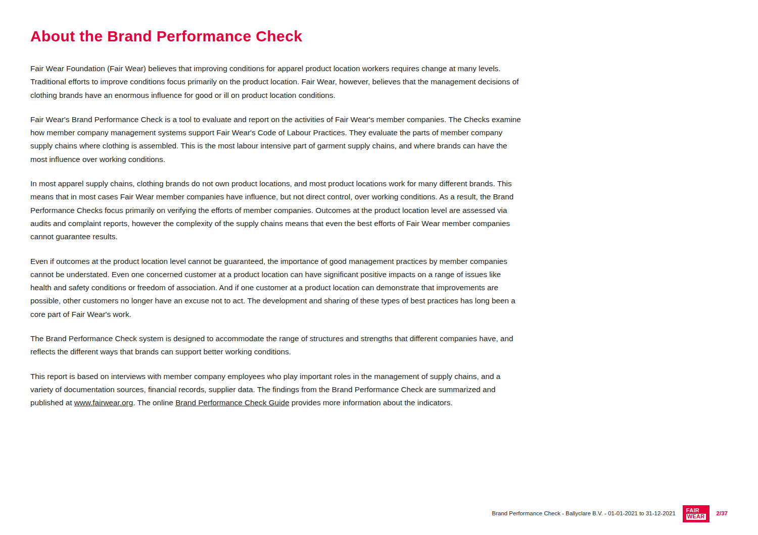About the Brand Performance Check
Fair Wear Foundation (Fair Wear) believes that improving conditions for apparel product location workers requires change at many levels. Traditional efforts to improve conditions focus primarily on the product location. Fair Wear, however, believes that the management decisions of clothing brands have an enormous influence for good or ill on product location conditions.
Fair Wear's Brand Performance Check is a tool to evaluate and report on the activities of Fair Wear's member companies. The Checks examine how member company management systems support Fair Wear's Code of Labour Practices. They evaluate the parts of member company supply chains where clothing is assembled. This is the most labour intensive part of garment supply chains, and where brands can have the most influence over working conditions.
In most apparel supply chains, clothing brands do not own product locations, and most product locations work for many different brands. This means that in most cases Fair Wear member companies have influence, but not direct control, over working conditions. As a result, the Brand Performance Checks focus primarily on verifying the efforts of member companies. Outcomes at the product location level are assessed via audits and complaint reports, however the complexity of the supply chains means that even the best efforts of Fair Wear member companies cannot guarantee results.
Even if outcomes at the product location level cannot be guaranteed, the importance of good management practices by member companies cannot be understated. Even one concerned customer at a product location can have significant positive impacts on a range of issues like health and safety conditions or freedom of association. And if one customer at a product location can demonstrate that improvements are possible, other customers no longer have an excuse not to act. The development and sharing of these types of best practices has long been a core part of Fair Wear's work.
The Brand Performance Check system is designed to accommodate the range of structures and strengths that different companies have, and reflects the different ways that brands can support better working conditions.
This report is based on interviews with member company employees who play important roles in the management of supply chains, and a variety of documentation sources, financial records, supplier data. The findings from the Brand Performance Check are summarized and published at www.fairwear.org. The online Brand Performance Check Guide provides more information about the indicators.
Brand Performance Check - Ballyclare B.V. - 01-01-2021 to 31-12-2021 FAIR WEAR 2/37